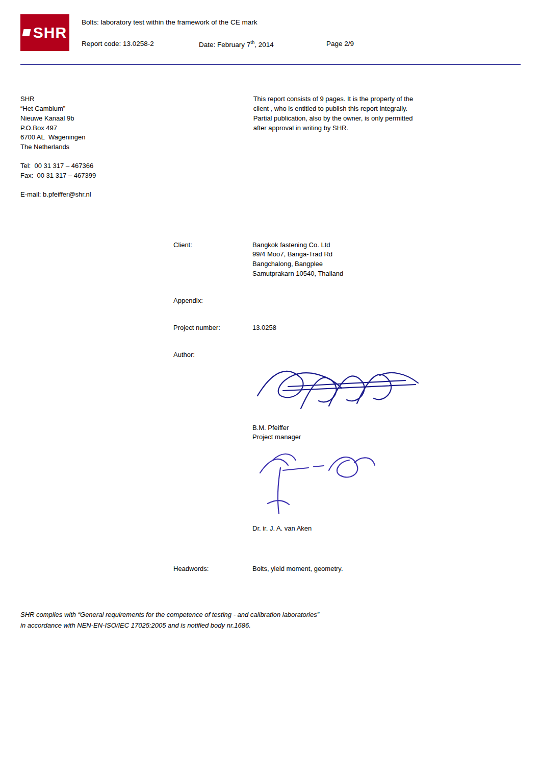SHR
Bolts: laboratory test within the framework of the CE mark
Report code: 13.0258-2
Date: February 7th, 2014
Page 2/9
SHR
“Het Cambium”
Nieuwe Kanaal 9b
P.O.Box 497
6700 AL Wageningen
The Netherlands
Tel: 00 31 317 – 467366
Fax: 00 31 317 – 467399
E-mail: b.pfeiffer@shr.nl
This report consists of 9 pages. It is the property of the
client , who is entitled to publish this report integrally.
Partial publication, also by the owner, is only permitted
after approval in writing by SHR.
Client:
Bangkok fastening Co. Ltd
99/4 Moo7, Banga-Trad Rd
Bangchalong, Bangplee
Samutprakarn 10540, Thailand
Appendix:
Project number:
13.0258
Author:
B.M. Pfeiffer
Project manager
Dr. ir. J. A. van Aken
Headwords:
Bolts, yield moment, geometry.
SHR complies with “General requirements for the competence of testing - and calibration laboratories”
in accordance with NEN-EN-ISO/IEC 17025:2005 and is notified body nr.1686.